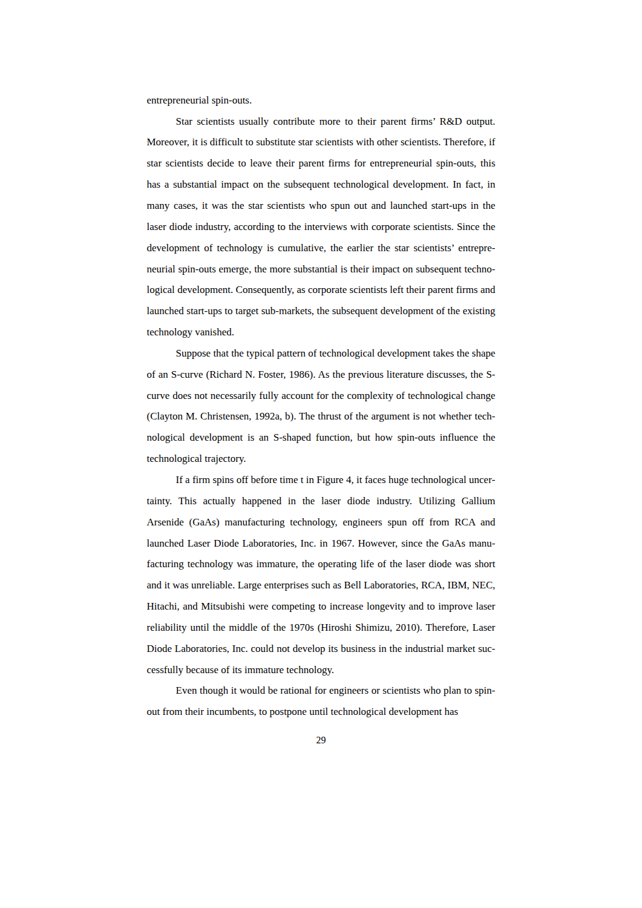entrepreneurial spin-outs.
Star scientists usually contribute more to their parent firms’ R&D output. Moreover, it is difficult to substitute star scientists with other scientists. Therefore, if star scientists decide to leave their parent firms for entrepreneurial spin-outs, this has a substantial impact on the subsequent technological development. In fact, in many cases, it was the star scientists who spun out and launched start-ups in the laser diode industry, according to the interviews with corporate scientists. Since the development of technology is cumulative, the earlier the star scientists’ entrepreneurial spin-outs emerge, the more substantial is their impact on subsequent technological development. Consequently, as corporate scientists left their parent firms and launched start-ups to target sub-markets, the subsequent development of the existing technology vanished.
Suppose that the typical pattern of technological development takes the shape of an S-curve (Richard N. Foster, 1986). As the previous literature discusses, the S-curve does not necessarily fully account for the complexity of technological change (Clayton M. Christensen, 1992a, b). The thrust of the argument is not whether technological development is an S-shaped function, but how spin-outs influence the technological trajectory.
If a firm spins off before time t in Figure 4, it faces huge technological uncertainty. This actually happened in the laser diode industry. Utilizing Gallium Arsenide (GaAs) manufacturing technology, engineers spun off from RCA and launched Laser Diode Laboratories, Inc. in 1967. However, since the GaAs manufacturing technology was immature, the operating life of the laser diode was short and it was unreliable. Large enterprises such as Bell Laboratories, RCA, IBM, NEC, Hitachi, and Mitsubishi were competing to increase longevity and to improve laser reliability until the middle of the 1970s (Hiroshi Shimizu, 2010). Therefore, Laser Diode Laboratories, Inc. could not develop its business in the industrial market successfully because of its immature technology.
Even though it would be rational for engineers or scientists who plan to spin-out from their incumbents, to postpone until technological development has
29